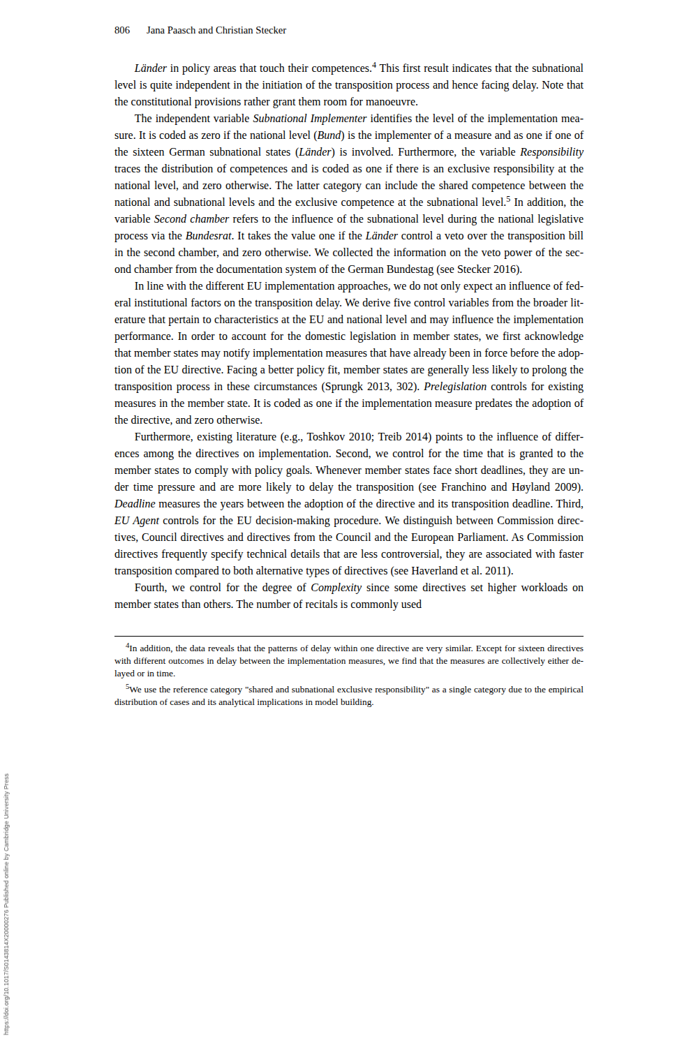https://doi.org/10.1017/S0143814X20000276 Published online by Cambridge University Press
806 Jana Paasch and Christian Stecker
Länder in policy areas that touch their competences.4 This first result indicates that the subnational level is quite independent in the initiation of the transposition process and hence facing delay. Note that the constitutional provisions rather grant them room for manoeuvre.
The independent variable Subnational Implementer identifies the level of the implementation measure. It is coded as zero if the national level (Bund) is the implementer of a measure and as one if one of the sixteen German subnational states (Länder) is involved. Furthermore, the variable Responsibility traces the distribution of competences and is coded as one if there is an exclusive responsibility at the national level, and zero otherwise. The latter category can include the shared competence between the national and subnational levels and the exclusive competence at the subnational level.5 In addition, the variable Second chamber refers to the influence of the subnational level during the national legislative process via the Bundesrat. It takes the value one if the Länder control a veto over the transposition bill in the second chamber, and zero otherwise. We collected the information on the veto power of the second chamber from the documentation system of the German Bundestag (see Stecker 2016).
In line with the different EU implementation approaches, we do not only expect an influence of federal institutional factors on the transposition delay. We derive five control variables from the broader literature that pertain to characteristics at the EU and national level and may influence the implementation performance. In order to account for the domestic legislation in member states, we first acknowledge that member states may notify implementation measures that have already been in force before the adoption of the EU directive. Facing a better policy fit, member states are generally less likely to prolong the transposition process in these circumstances (Sprungk 2013, 302). Prelegislation controls for existing measures in the member state. It is coded as one if the implementation measure predates the adoption of the directive, and zero otherwise.
Furthermore, existing literature (e.g., Toshkov 2010; Treib 2014) points to the influence of differences among the directives on implementation. Second, we control for the time that is granted to the member states to comply with policy goals. Whenever member states face short deadlines, they are under time pressure and are more likely to delay the transposition (see Franchino and Høyland 2009). Deadline measures the years between the adoption of the directive and its transposition deadline. Third, EU Agent controls for the EU decision-making procedure. We distinguish between Commission directives, Council directives and directives from the Council and the European Parliament. As Commission directives frequently specify technical details that are less controversial, they are associated with faster transposition compared to both alternative types of directives (see Haverland et al. 2011).
Fourth, we control for the degree of Complexity since some directives set higher workloads on member states than others. The number of recitals is commonly used
4In addition, the data reveals that the patterns of delay within one directive are very similar. Except for sixteen directives with different outcomes in delay between the implementation measures, we find that the measures are collectively either delayed or in time.
5We use the reference category "shared and subnational exclusive responsibility" as a single category due to the empirical distribution of cases and its analytical implications in model building.